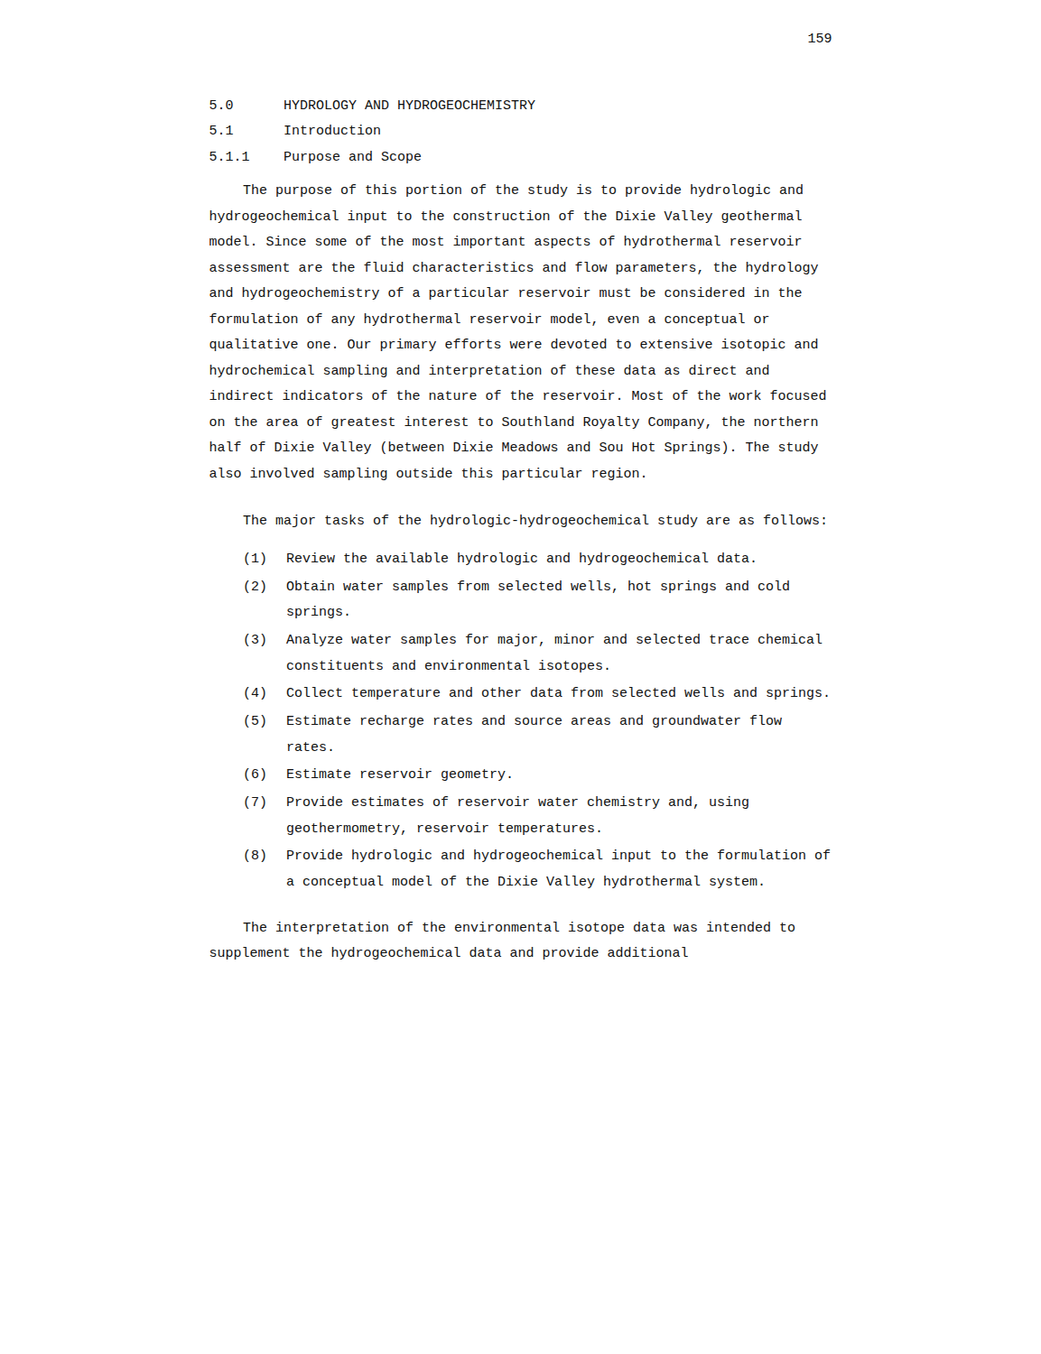159
5.0 HYDROLOGY AND HYDROGEOCHEMISTRY
5.1 Introduction
5.1.1 Purpose and Scope
The purpose of this portion of the study is to provide hydrologic and hydrogeochemical input to the construction of the Dixie Valley geothermal model. Since some of the most important aspects of hydrothermal reservoir assessment are the fluid characteristics and flow parameters, the hydrology and hydrogeochemistry of a particular reservoir must be considered in the formulation of any hydrothermal reservoir model, even a conceptual or qualitative one. Our primary efforts were devoted to extensive isotopic and hydrochemical sampling and interpretation of these data as direct and indirect indicators of the nature of the reservoir. Most of the work focused on the area of greatest interest to Southland Royalty Company, the northern half of Dixie Valley (between Dixie Meadows and Sou Hot Springs). The study also involved sampling outside this particular region.
The major tasks of the hydrologic-hydrogeochemical study are as follows:
Review the available hydrologic and hydrogeochemical data.
Obtain water samples from selected wells, hot springs and cold springs.
Analyze water samples for major, minor and selected trace chemical constituents and environmental isotopes.
Collect temperature and other data from selected wells and springs.
Estimate recharge rates and source areas and groundwater flow rates.
Estimate reservoir geometry.
Provide estimates of reservoir water chemistry and, using geothermometry, reservoir temperatures.
Provide hydrologic and hydrogeochemical input to the formulation of a conceptual model of the Dixie Valley hydrothermal system.
The interpretation of the environmental isotope data was intended to supplement the hydrogeochemical data and provide additional